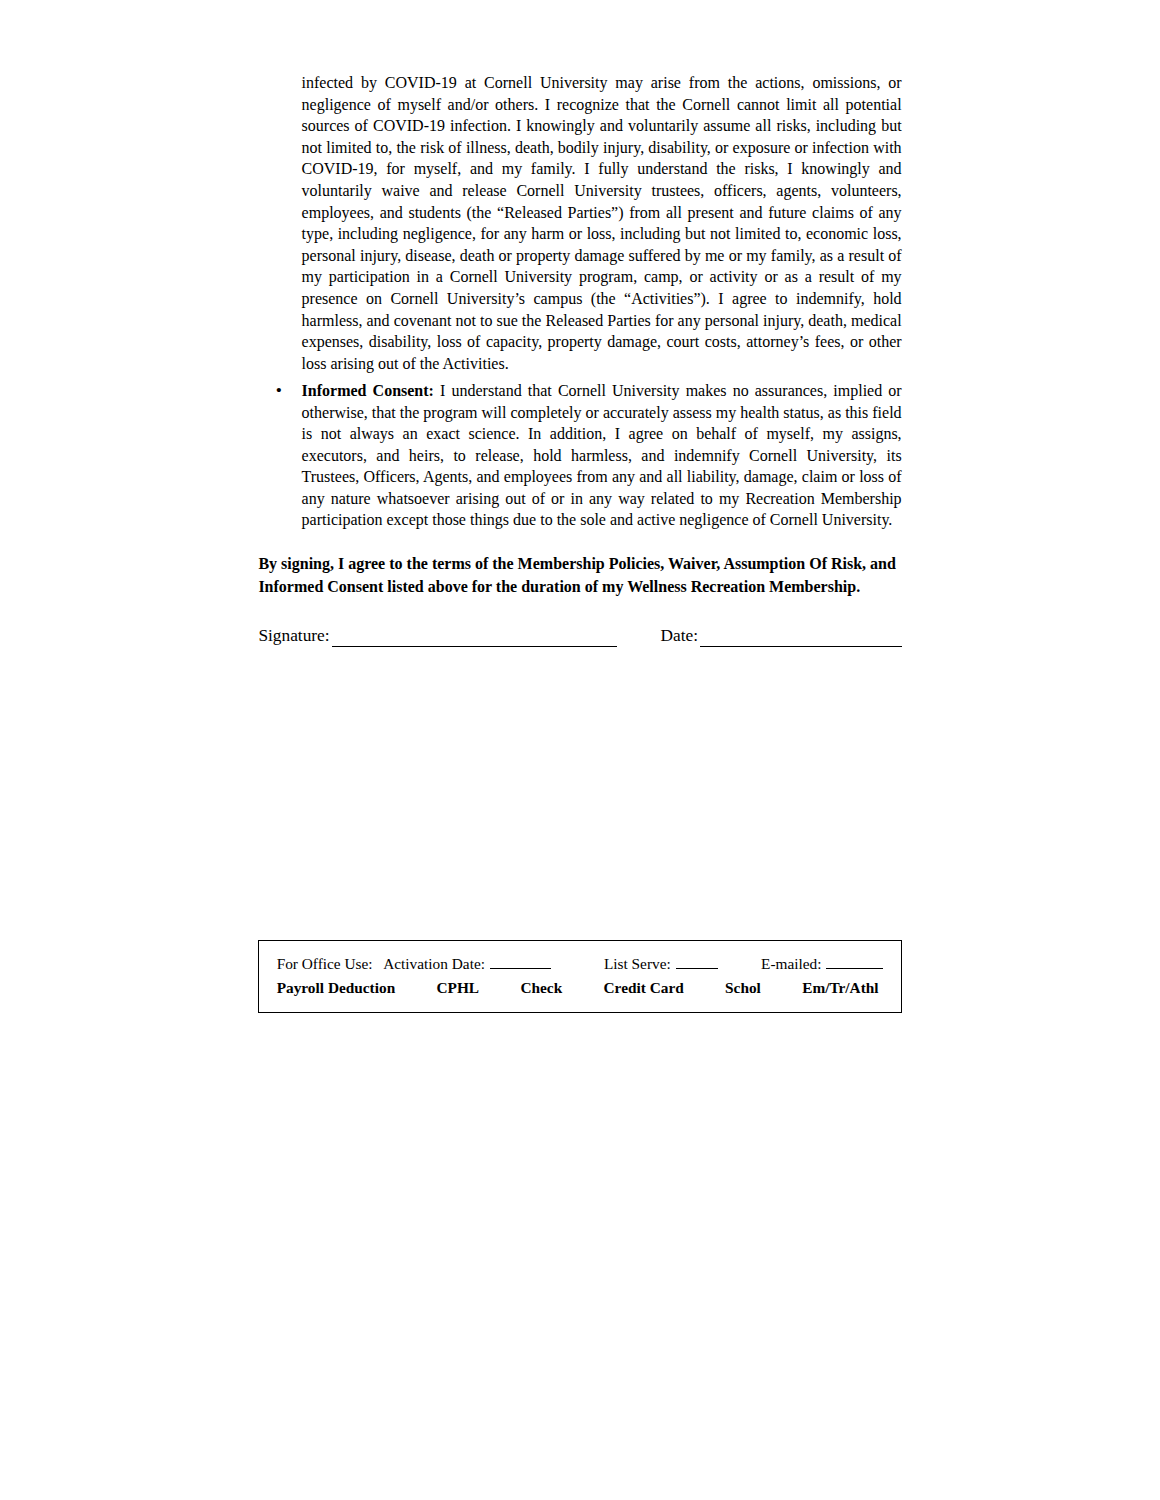infected by COVID-19 at Cornell University may arise from the actions, omissions, or negligence of myself and/or others. I recognize that the Cornell cannot limit all potential sources of COVID-19 infection. I knowingly and voluntarily assume all risks, including but not limited to, the risk of illness, death, bodily injury, disability, or exposure or infection with COVID-19, for myself, and my family. I fully understand the risks, I knowingly and voluntarily waive and release Cornell University trustees, officers, agents, volunteers, employees, and students (the “Released Parties”) from all present and future claims of any type, including negligence, for any harm or loss, including but not limited to, economic loss, personal injury, disease, death or property damage suffered by me or my family, as a result of my participation in a Cornell University program, camp, or activity or as a result of my presence on Cornell University’s campus (the “Activities”). I agree to indemnify, hold harmless, and covenant not to sue the Released Parties for any personal injury, death, medical expenses, disability, loss of capacity, property damage, court costs, attorney’s fees, or other loss arising out of the Activities.
Informed Consent: I understand that Cornell University makes no assurances, implied or otherwise, that the program will completely or accurately assess my health status, as this field is not always an exact science. In addition, I agree on behalf of myself, my assigns, executors, and heirs, to release, hold harmless, and indemnify Cornell University, its Trustees, Officers, Agents, and employees from any and all liability, damage, claim or loss of any nature whatsoever arising out of or in any way related to my Recreation Membership participation except those things due to the sole and active negligence of Cornell University.
By signing, I agree to the terms of the Membership Policies, Waiver, Assumption Of Risk, and Informed Consent listed above for the duration of my Wellness Recreation Membership.
Signature: Date:
For Office Use: Activation Date: List Serve: E-mailed:
Payroll Deduction CPHL Check Credit Card Schol Em/Tr/Athl